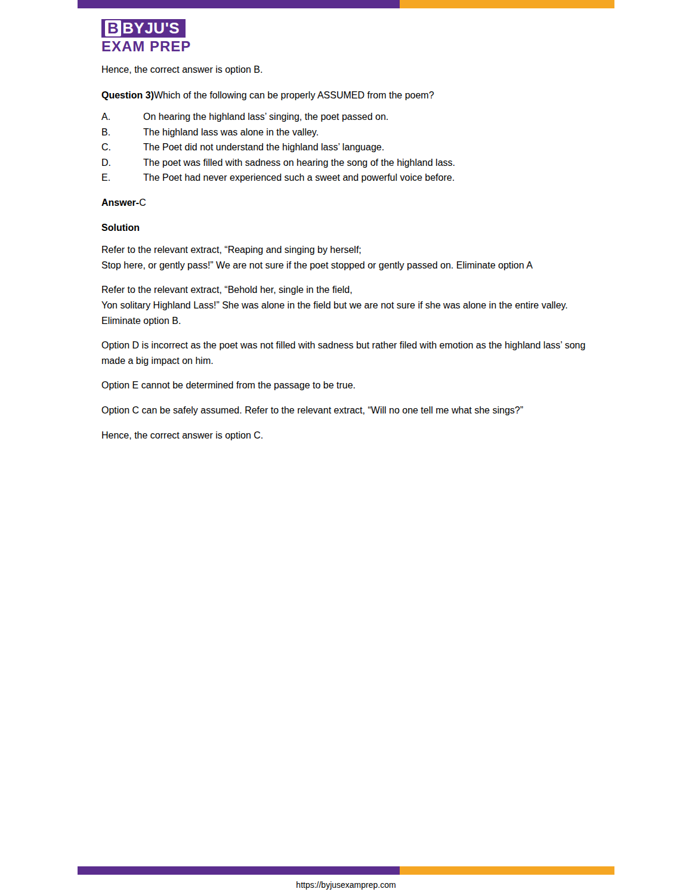BBYJU'S EXAM PREP
Hence, the correct answer is option B.
Question 3) Which of the following can be properly ASSUMED from the poem?
A. On hearing the highland lass’ singing, the poet passed on.
B. The highland lass was alone in the valley.
C. The Poet did not understand the highland lass’ language.
D. The poet was filled with sadness on hearing the song of the highland lass.
E. The Poet had never experienced such a sweet and powerful voice before.
Answer-C
Solution
Refer to the relevant extract, “Reaping and singing by herself;
Stop here, or gently pass!” We are not sure if the poet stopped or gently passed on. Eliminate option A
Refer to the relevant extract, “Behold her, single in the field,
Yon solitary Highland Lass!” She was alone in the field but we are not sure if she was alone in the entire valley. Eliminate option B.
Option D is incorrect as the poet was not filled with sadness but rather filed with emotion as the highland lass’ song made a big impact on him.
Option E cannot be determined from the passage to be true.
Option C can be safely assumed. Refer to the relevant extract, “Will no one tell me what she sings?”
Hence, the correct answer is option C.
https://byjusexamprep.com